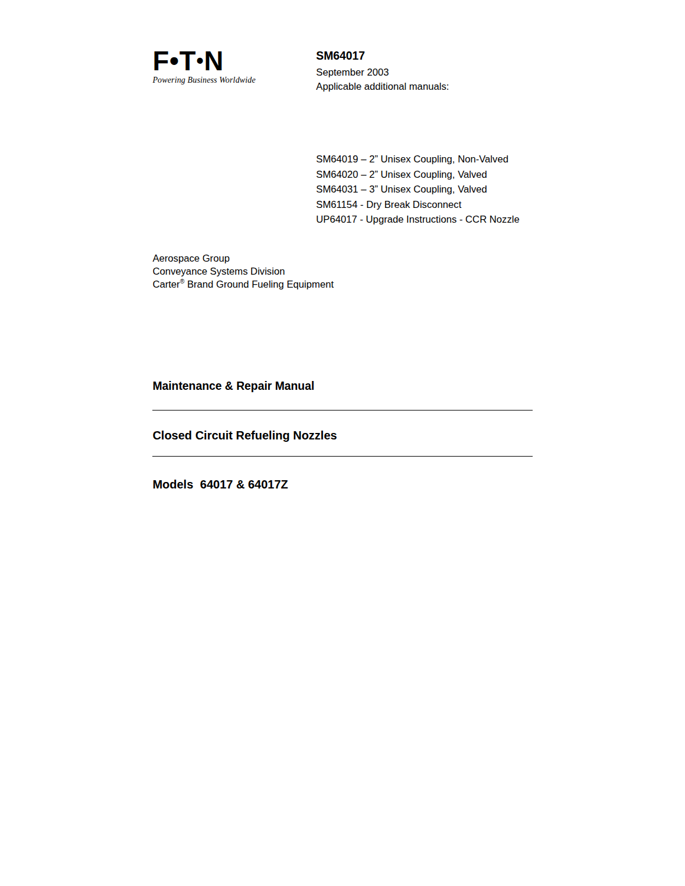F•T•N
Powering Business Worldwide
SM64017
September 2003
Applicable additional manuals:
SM64019 – 2” Unisex Coupling, Non-Valved
SM64020 – 2” Unisex Coupling, Valved
SM64031 – 3” Unisex Coupling, Valved
SM61154 - Dry Break Disconnect
UP64017 - Upgrade Instructions - CCR Nozzle
Aerospace Group
Conveyance Systems Division
Carter® Brand Ground Fueling Equipment
Maintenance & Repair Manual
Closed Circuit Refueling Nozzles
Models 64017 & 64017Z